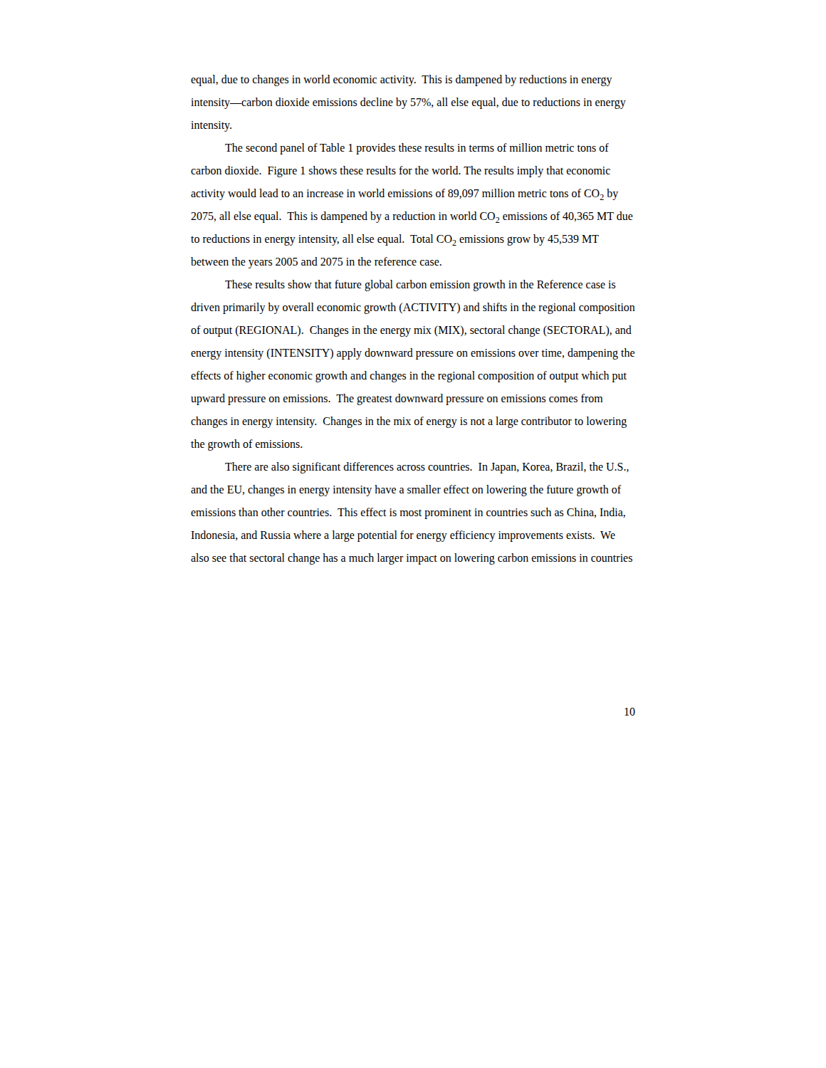equal, due to changes in world economic activity. This is dampened by reductions in energy intensity—carbon dioxide emissions decline by 57%, all else equal, due to reductions in energy intensity.
The second panel of Table 1 provides these results in terms of million metric tons of carbon dioxide. Figure 1 shows these results for the world. The results imply that economic activity would lead to an increase in world emissions of 89,097 million metric tons of CO2 by 2075, all else equal. This is dampened by a reduction in world CO2 emissions of 40,365 MT due to reductions in energy intensity, all else equal. Total CO2 emissions grow by 45,539 MT between the years 2005 and 2075 in the reference case.
These results show that future global carbon emission growth in the Reference case is driven primarily by overall economic growth (ACTIVITY) and shifts in the regional composition of output (REGIONAL). Changes in the energy mix (MIX), sectoral change (SECTORAL), and energy intensity (INTENSITY) apply downward pressure on emissions over time, dampening the effects of higher economic growth and changes in the regional composition of output which put upward pressure on emissions. The greatest downward pressure on emissions comes from changes in energy intensity. Changes in the mix of energy is not a large contributor to lowering the growth of emissions.
There are also significant differences across countries. In Japan, Korea, Brazil, the U.S., and the EU, changes in energy intensity have a smaller effect on lowering the future growth of emissions than other countries. This effect is most prominent in countries such as China, India, Indonesia, and Russia where a large potential for energy efficiency improvements exists. We also see that sectoral change has a much larger impact on lowering carbon emissions in countries
10